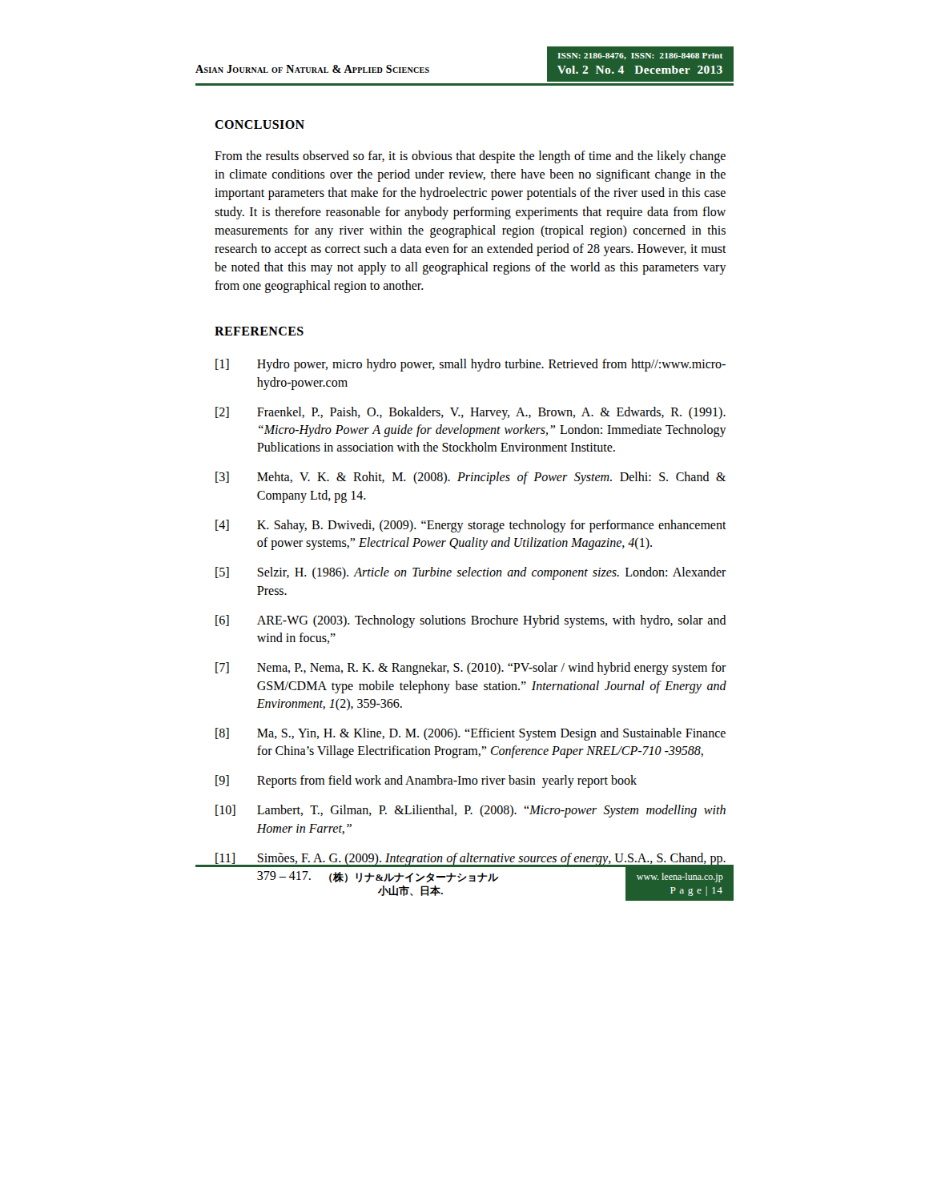Asian Journal of Natural & Applied Sciences
ISSN: 2186-8476, ISSN: 2186-8468 Print
Vol. 2 No. 4 December 2013
Conclusion
From the results observed so far, it is obvious that despite the length of time and the likely change in climate conditions over the period under review, there have been no significant change in the important parameters that make for the hydroelectric power potentials of the river used in this case study. It is therefore reasonable for anybody performing experiments that require data from flow measurements for any river within the geographical region (tropical region) concerned in this research to accept as correct such a data even for an extended period of 28 years. However, it must be noted that this may not apply to all geographical regions of the world as this parameters vary from one geographical region to another.
References
[1] Hydro power, micro hydro power, small hydro turbine. Retrieved from http//:www.micro-hydro-power.com
[2] Fraenkel, P., Paish, O., Bokalders, V., Harvey, A., Brown, A. & Edwards, R. (1991). “Micro-Hydro Power A guide for development workers,” London: Immediate Technology Publications in association with the Stockholm Environment Institute.
[3] Mehta, V. K. & Rohit, M. (2008). Principles of Power System. Delhi: S. Chand & Company Ltd, pg 14.
[4] K. Sahay, B. Dwivedi, (2009). “Energy storage technology for performance enhancement of power systems,” Electrical Power Quality and Utilization Magazine, 4(1).
[5] Selzir, H. (1986). Article on Turbine selection and component sizes. London: Alexander Press.
[6] ARE-WG (2003). Technology solutions Brochure Hybrid systems, with hydro, solar and wind in focus,”
[7] Nema, P., Nema, R. K. & Rangnekar, S. (2010). “PV-solar / wind hybrid energy system for GSM/CDMA type mobile telephony base station.” International Journal of Energy and Environment, 1(2), 359-366.
[8] Ma, S., Yin, H. & Kline, D. M. (2006). “Efficient System Design and Sustainable Finance for China’s Village Electrification Program,” Conference Paper NREL/CP-710 -39588,
[9] Reports from field work and Anambra-Imo river basin yearly report book
[10] Lambert, T., Gilman, P. &Lilienthal, P. (2008). “Micro-power System modelling with Homer in Farret,”
[11] Simões, F. A. G. (2009). Integration of alternative sources of energy, U.S.A., S. Chand, pp. 379 – 417.
（株）リナ&ルナインターナショナル
小山市、日本.
www. leena-luna.co.jp
P a g e | 14